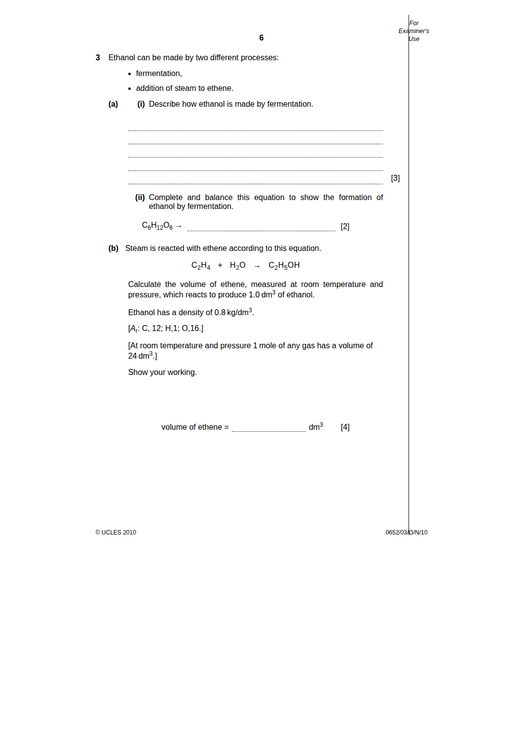6
For
Examiner's
Use
3
Ethanol can be made by two different processes:
fermentation,
addition of steam to ethene.
(a)
(i)
Describe how ethanol is made by fermentation.
[3]
(ii)
Complete and balance this equation to show the formation of ethanol by fermentation.
C6H12O6 → [2]
(b)
Steam is reacted with ethene according to this equation.
C2H4 + H2O → C2H5OH
Calculate the volume of ethene, measured at room temperature and pressure, which reacts to produce 1.0 dm3 of ethanol.
Ethanol has a density of 0.8 kg/dm3.
[Ar: C, 12; H,1; O,16.]
[At room temperature and pressure 1 mole of any gas has a volume of 24 dm3.]
Show your working.
volume of ethene = dm3 [4]
© UCLES 2010
0652/03/O/N/10